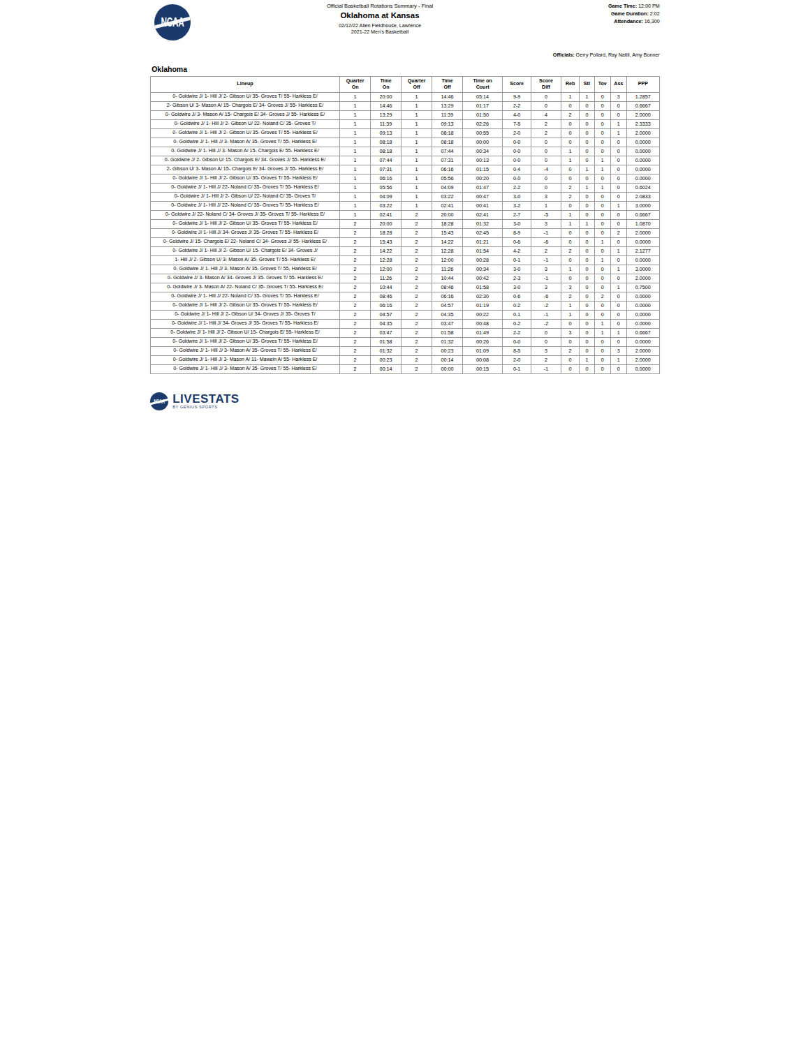Official Basketball Rotations Summary - Final
Oklahoma at Kansas
02/12/22 Allen Fieldhouse, Lawrence
2021-22 Men's Basketball
Game Time: 12:00 PM
Game Duration: 2:02
Attendance: 16,300
Officials: Gerry Pollard, Ray Natili, Amy Bonner
Oklahoma
| Lineup | Quarter On | Time On | Quarter Off | Time Off | Time on Court | Score | Score Diff | Reb | Stl | Tov | Ass | PPP |
| --- | --- | --- | --- | --- | --- | --- | --- | --- | --- | --- | --- | --- |
| 0- Goldwire J/ 1- Hill J/ 2- Gibson U/ 35- Groves T/ 55- Harkless E/ | 1 | 20:00 | 1 | 14:46 | 05:14 | 9-9 | 0 | 1 | 1 | 0 | 3 | 1.2857 |
| 2- Gibson U/ 3- Mason A/ 15- Chargois E/ 34- Groves J/ 55- Harkless E/ | 1 | 14:46 | 1 | 13:29 | 01:17 | 2-2 | 0 | 0 | 0 | 0 | 0 | 0.6667 |
| 0- Goldwire J/ 3- Mason A/ 15- Chargois E/ 34- Groves J/ 55- Harkless E/ | 1 | 13:29 | 1 | 11:39 | 01:50 | 4-0 | 4 | 2 | 0 | 0 | 0 | 2.0000 |
| 0- Goldwire J/ 1- Hill J/ 2- Gibson U/ 22- Noland C/ 35- Groves T/ | 1 | 11:39 | 1 | 09:13 | 02:26 | 7-5 | 2 | 0 | 0 | 0 | 1 | 2.3333 |
| 0- Goldwire J/ 1- Hill J/ 2- Gibson U/ 35- Groves T/ 55- Harkless E/ | 1 | 09:13 | 1 | 08:18 | 00:55 | 2-0 | 2 | 0 | 0 | 0 | 1 | 2.0000 |
| 0- Goldwire J/ 1- Hill J/ 3- Mason A/ 35- Groves T/ 55- Harkless E/ | 1 | 08:18 | 1 | 08:18 | 00:00 | 0-0 | 0 | 0 | 0 | 0 | 0 | 0.0000 |
| 0- Goldwire J/ 1- Hill J/ 3- Mason A/ 15- Chargois E/ 55- Harkless E/ | 1 | 08:18 | 1 | 07:44 | 00:34 | 0-0 | 0 | 1 | 0 | 0 | 0 | 0.0000 |
| 0- Goldwire J/ 2- Gibson U/ 15- Chargois E/ 34- Groves J/ 55- Harkless E/ | 1 | 07:44 | 1 | 07:31 | 00:13 | 0-0 | 0 | 1 | 0 | 1 | 0 | 0.0000 |
| 2- Gibson U/ 3- Mason A/ 15- Chargois E/ 34- Groves J/ 55- Harkless E/ | 1 | 07:31 | 1 | 06:16 | 01:15 | 0-4 | -4 | 0 | 1 | 1 | 0 | 0.0000 |
| 0- Goldwire J/ 1- Hill J/ 2- Gibson U/ 35- Groves T/ 55- Harkless E/ | 1 | 06:16 | 1 | 05:56 | 00:20 | 0-0 | 0 | 0 | 0 | 0 | 0 | 0.0000 |
| 0- Goldwire J/ 1- Hill J/ 22- Noland C/ 35- Groves T/ 55- Harkless E/ | 1 | 05:56 | 1 | 04:09 | 01:47 | 2-2 | 0 | 2 | 1 | 1 | 0 | 0.6024 |
| 0- Goldwire J/ 1- Hill J/ 2- Gibson U/ 22- Noland C/ 35- Groves T/ | 1 | 04:09 | 1 | 03:22 | 00:47 | 3-0 | 3 | 2 | 0 | 0 | 0 | 2.0833 |
| 0- Goldwire J/ 1- Hill J/ 22- Noland C/ 35- Groves T/ 55- Harkless E/ | 1 | 03:22 | 1 | 02:41 | 00:41 | 3-2 | 1 | 0 | 0 | 0 | 1 | 3.0000 |
| 0- Goldwire J/ 22- Noland C/ 34- Groves J/ 35- Groves T/ 55- Harkless E/ | 1 | 02:41 | 2 | 20:00 | 02:41 | 2-7 | -5 | 1 | 0 | 0 | 0 | 0.6667 |
| 0- Goldwire J/ 1- Hill J/ 2- Gibson U/ 35- Groves T/ 55- Harkless E/ | 2 | 20:00 | 2 | 18:28 | 01:32 | 3-0 | 3 | 1 | 1 | 0 | 0 | 1.0870 |
| 0- Goldwire J/ 1- Hill J/ 34- Groves J/ 35- Groves T/ 55- Harkless E/ | 2 | 18:28 | 2 | 15:43 | 02:45 | 8-9 | -1 | 0 | 0 | 0 | 2 | 2.0000 |
| 0- Goldwire J/ 15- Chargois E/ 22- Noland C/ 34- Groves J/ 55- Harkless E/ | 2 | 15:43 | 2 | 14:22 | 01:21 | 0-6 | -6 | 0 | 0 | 1 | 0 | 0.0000 |
| 0- Goldwire J/ 1- Hill J/ 2- Gibson U/ 15- Chargois E/ 34- Groves J/ | 2 | 14:22 | 2 | 12:28 | 01:54 | 4-2 | 2 | 2 | 0 | 0 | 1 | 2.1277 |
| 1- Hill J/ 2- Gibson U/ 3- Mason A/ 35- Groves T/ 55- Harkless E/ | 2 | 12:28 | 2 | 12:00 | 00:28 | 0-1 | -1 | 0 | 0 | 1 | 0 | 0.0000 |
| 0- Goldwire J/ 1- Hill J/ 3- Mason A/ 35- Groves T/ 55- Harkless E/ | 2 | 12:00 | 2 | 11:26 | 00:34 | 3-0 | 3 | 1 | 0 | 0 | 1 | 3.0000 |
| 0- Goldwire J/ 3- Mason A/ 34- Groves J/ 35- Groves T/ 55- Harkless E/ | 2 | 11:26 | 2 | 10:44 | 00:42 | 2-3 | -1 | 0 | 0 | 0 | 0 | 2.0000 |
| 0- Goldwire J/ 3- Mason A/ 22- Noland C/ 35- Groves T/ 55- Harkless E/ | 2 | 10:44 | 2 | 08:46 | 01:58 | 3-0 | 3 | 3 | 0 | 0 | 1 | 0.7500 |
| 0- Goldwire J/ 1- Hill J/ 22- Noland C/ 35- Groves T/ 55- Harkless E/ | 2 | 08:46 | 2 | 06:16 | 02:30 | 0-6 | -6 | 2 | 0 | 2 | 0 | 0.0000 |
| 0- Goldwire J/ 1- Hill J/ 2- Gibson U/ 35- Groves T/ 55- Harkless E/ | 2 | 06:16 | 2 | 04:57 | 01:19 | 0-2 | -2 | 1 | 0 | 0 | 0 | 0.0000 |
| 0- Goldwire J/ 1- Hill J/ 2- Gibson U/ 34- Groves J/ 35- Groves T/ | 2 | 04:57 | 2 | 04:35 | 00:22 | 0-1 | -1 | 1 | 0 | 0 | 0 | 0.0000 |
| 0- Goldwire J/ 1- Hill J/ 34- Groves J/ 35- Groves T/ 55- Harkless E/ | 2 | 04:35 | 2 | 03:47 | 00:48 | 0-2 | -2 | 0 | 0 | 1 | 0 | 0.0000 |
| 0- Goldwire J/ 1- Hill J/ 2- Gibson U/ 15- Chargois E/ 55- Harkless E/ | 2 | 03:47 | 2 | 01:58 | 01:49 | 2-2 | 0 | 3 | 0 | 1 | 1 | 0.6667 |
| 0- Goldwire J/ 1- Hill J/ 2- Gibson U/ 35- Groves T/ 55- Harkless E/ | 2 | 01:58 | 2 | 01:32 | 00:26 | 0-0 | 0 | 0 | 0 | 0 | 0 | 0.0000 |
| 0- Goldwire J/ 1- Hill J/ 3- Mason A/ 35- Groves T/ 55- Harkless E/ | 2 | 01:32 | 2 | 00:23 | 01:09 | 8-5 | 3 | 2 | 0 | 0 | 3 | 2.0000 |
| 0- Goldwire J/ 1- Hill J/ 3- Mason A/ 11- Mawein A/ 55- Harkless E/ | 2 | 00:23 | 2 | 00:14 | 00:08 | 2-0 | 2 | 0 | 1 | 0 | 1 | 2.0000 |
| 0- Goldwire J/ 1- Hill J/ 3- Mason A/ 35- Groves T/ 55- Harkless E/ | 2 | 00:14 | 2 | 00:00 | 00:15 | 0-1 | -1 | 0 | 0 | 0 | 0 | 0.0000 |
LIVESTATS
BY GENIUS SPORTS